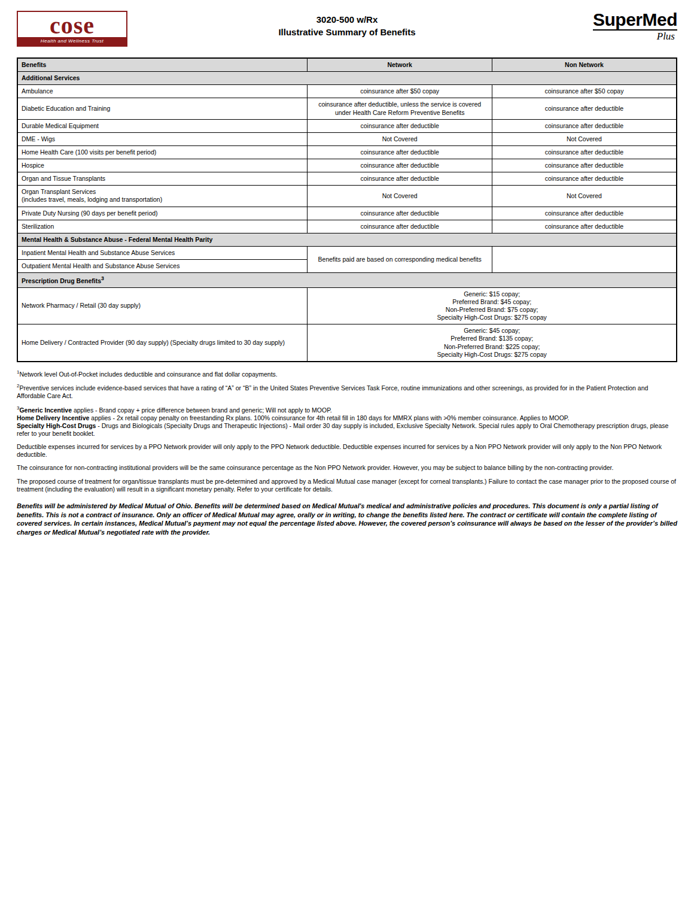cose
Health and Wellness Trust
3020-500 w/Rx
Illustrative Summary of Benefits
SuperMed
Plus
| Benefits | Network | Non Network |
| --- | --- | --- |
| Additional Services |
| Ambulance | coinsurance after $50 copay | coinsurance after $50 copay |
| Diabetic Education and Training | coinsurance after deductible, unless the service is covered under Health Care Reform Preventive Benefits | coinsurance after deductible |
| Durable Medical Equipment | coinsurance after deductible | coinsurance after deductible |
| DME - Wigs | Not Covered | Not Covered |
| Home Health Care (100 visits per benefit period) | coinsurance after deductible | coinsurance after deductible |
| Hospice | coinsurance after deductible | coinsurance after deductible |
| Organ and Tissue Transplants | coinsurance after deductible | coinsurance after deductible |
| Organ Transplant Services (includes travel, meals, lodging and transportation) | Not Covered | Not Covered |
| Private Duty Nursing (90 days per benefit period) | coinsurance after deductible | coinsurance after deductible |
| Sterilization | coinsurance after deductible | coinsurance after deductible |
| Mental Health & Substance Abuse - Federal Mental Health Parity |
| Inpatient Mental Health and Substance Abuse Services | Benefits paid are based on corresponding medical benefits |
| Outpatient Mental Health and Substance Abuse Services |
| Prescription Drug Benefits 3 |
| Network Pharmacy / Retail (30 day supply) | Generic: $15 copay; Preferred Brand: $45 copay; Non-Preferred Brand: $75 copay; Specialty High-Cost Drugs: $275 copay |
| Home Delivery / Contracted Provider (90 day supply) (Specialty drugs limited to 30 day supply) | Generic: $45 copay; Preferred Brand: $135 copay; Non-Preferred Brand: $225 copay; Specialty High-Cost Drugs: $275 copay |
1 Network level Out-of-Pocket includes deductible and coinsurance and flat dollar copayments.
2 Preventive services include evidence-based services that have a rating of “A” or “B” in the United States Preventive Services Task Force, routine immunizations and other screenings, as provided for in the Patient Protection and Affordable Care Act.
3 Generic Incentive applies - Brand copay + price difference between brand and generic; Will not apply to MOOP.
Home Delivery Incentive applies - 2x retail copay penalty on freestanding Rx plans. 100% coinsurance for 4th retail fill in 180 days for MMRX plans with >0% member coinsurance. Applies to MOOP.
Specialty High-Cost Drugs - Drugs and Biologicals (Specialty Drugs and Therapeutic Injections) - Mail order 30 day supply is included, Exclusive Specialty Network. Special rules apply to Oral Chemotherapy prescription drugs, please refer to your benefit booklet.
Deductible expenses incurred for services by a PPO Network provider will only apply to the PPO Network deductible. Deductible expenses incurred for services by a Non PPO Network provider will only apply to the Non PPO Network deductible.
The coinsurance for non-contracting institutional providers will be the same coinsurance percentage as the Non PPO Network provider. However, you may be subject to balance billing by the non-contracting provider.
The proposed course of treatment for organ/tissue transplants must be pre-determined and approved by a Medical Mutual case manager (except for corneal transplants.) Failure to contact the case manager prior to the proposed course of treatment (including the evaluation) will result in a significant monetary penalty. Refer to your certificate for details.
Benefits will be administered by Medical Mutual of Ohio. Benefits will be determined based on Medical Mutual's medical and administrative policies and procedures. This document is only a partial listing of benefits. This is not a contract of insurance. Only an officer of Medical Mutual may agree, orally or in writing, to change the benefits listed here. The contract or certificate will contain the complete listing of covered services. In certain instances, Medical Mutual’s payment may not equal the percentage listed above. However, the covered person’s coinsurance will always be based on the lesser of the provider’s billed charges or Medical Mutual’s negotiated rate with the provider.